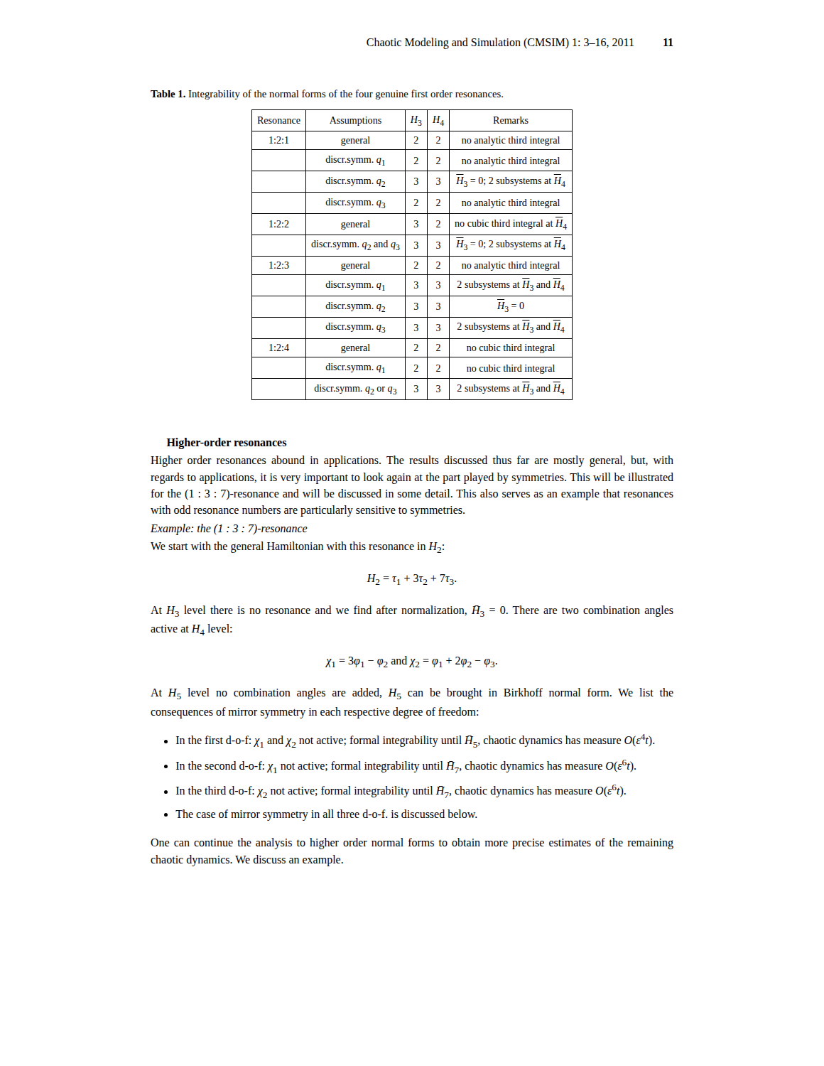Chaotic Modeling and Simulation (CMSIM) 1: 3–16, 2011 11
Table 1. Integrability of the normal forms of the four genuine first order resonances.
| Resonance | Assumptions | H 3 | H 4 | Remarks |
| --- | --- | --- | --- | --- |
| 1:2:1 | general | 2 | 2 | no analytic third integral |
| | discr.symm. q 1 | 2 | 2 | no analytic third integral |
| | discr.symm. q 2 | 3 | 3 | H 3 = 0; 2 subsystems at H 4 |
| | discr.symm. q 3 | 2 | 2 | no analytic third integral |
| 1:2:2 | general | 3 | 2 | no cubic third integral at H 4 |
| | discr.symm. q 2 and q 3 | 3 | 3 | H 3 = 0; 2 subsystems at H 4 |
| 1:2:3 | general | 2 | 2 | no analytic third integral |
| | discr.symm. q 1 | 3 | 3 | 2 subsystems at H 3 and H 4 |
| | discr.symm. q 2 | 3 | 3 | H 3 = 0 |
| | discr.symm. q 3 | 3 | 3 | 2 subsystems at H 3 and H 4 |
| 1:2:4 | general | 2 | 2 | no cubic third integral |
| | discr.symm. q 1 | 2 | 2 | no cubic third integral |
| | discr.symm. q 2 or q 3 | 3 | 3 | 2 subsystems at H 3 and H 4 |
Higher-order resonances
Higher order resonances abound in applications. The results discussed thus far are mostly general, but, with regards to applications, it is very important to look again at the part played by symmetries. This will be illustrated for the (1 : 3 : 7)-resonance and will be discussed in some detail. This also serves as an example that resonances with odd resonance numbers are particularly sensitive to symmetries.
Example: the (1 : 3 : 7)-resonance
We start with the general Hamiltonian with this resonance in H2:
H2 = τ1 + 3τ2 + 7τ3.
At H3 level there is no resonance and we find after normalization, H̄3 = 0. There are two combination angles active at H4 level:
χ1 = 3φ1 − φ2 and χ2 = φ1 + 2φ2 − φ3.
At H5 level no combination angles are added, H5 can be brought in Birkhoff normal form. We list the consequences of mirror symmetry in each respective degree of freedom:
In the first d-o-f: χ1 and χ2 not active; formal integrability until H̄5, chaotic dynamics has measure O(ε4t).
In the second d-o-f: χ1 not active; formal integrability until H̄7, chaotic dynamics has measure O(ε6t).
In the third d-o-f: χ2 not active; formal integrability until H̄7, chaotic dynamics has measure O(ε6t).
The case of mirror symmetry in all three d-o-f. is discussed below.
One can continue the analysis to higher order normal forms to obtain more precise estimates of the remaining chaotic dynamics. We discuss an example.